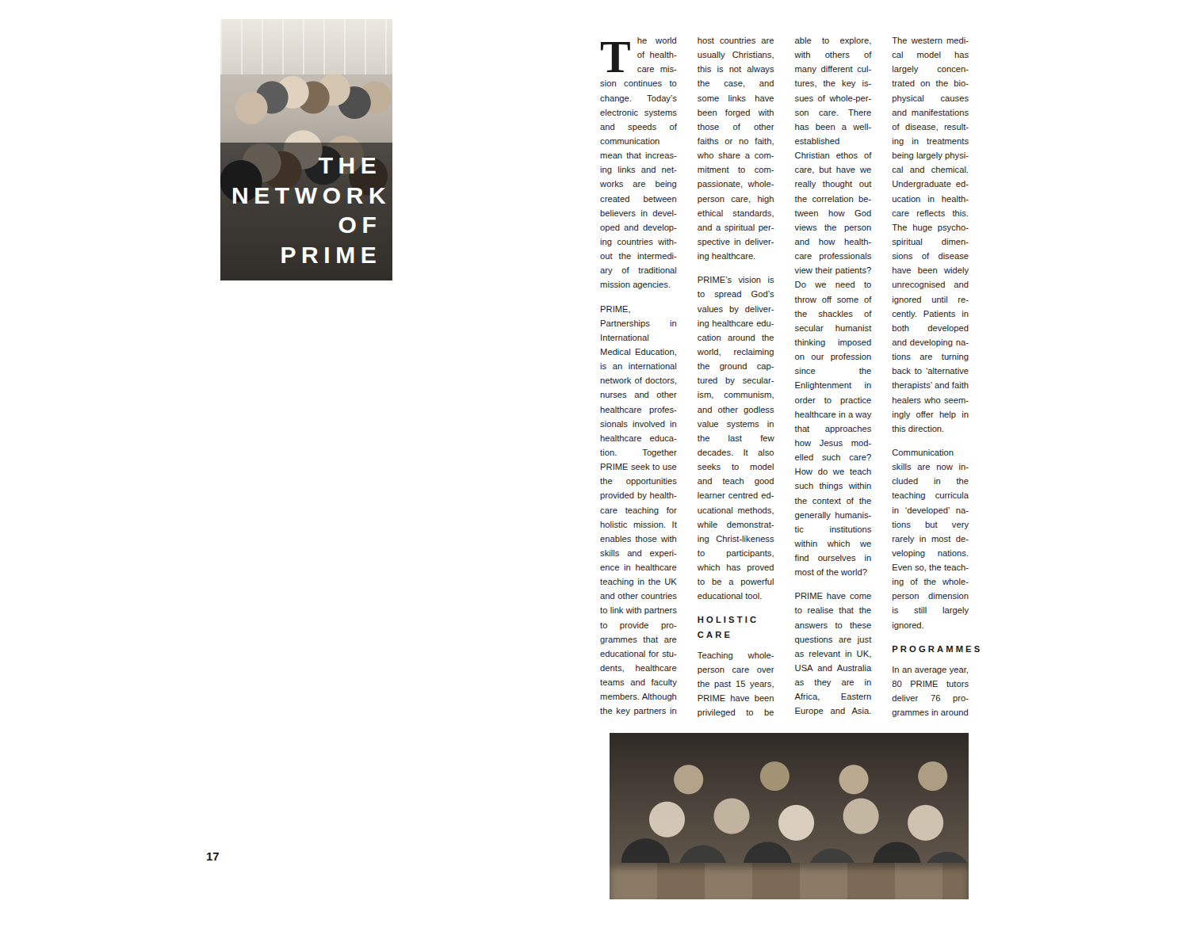The Network of
Prime
The world of healthcare mission continues to change. Today’s electronic systems and speeds of communication mean that increasing links and networks are being created between believers in developed and developing countries without the intermediary of traditional mission agencies.
PRIME, Partnerships in International Medical Education, is an international network of doctors, nurses and other healthcare professionals involved in healthcare education. Together PRIME seek to use the opportunities provided by healthcare teaching for holistic mission. It enables those with skills and experience in healthcare teaching in the UK and other countries to link with partners to provide programmes that are educational for students, healthcare teams and faculty members. Although the key partners in host countries are usually Christians, this is not always the case, and some links have been forged with those of other faiths or no faith, who share a commitment to compassionate, whole-person care, high ethical standards, and a spiritual perspective in delivering healthcare.
PRIME’s vision is to spread God’s values by delivering healthcare education around the world, reclaiming the ground captured by secularism, communism, and other godless value systems in the last few decades. It also seeks to model and teach good learner centred educational methods, while demonstrating Christ-likeness to participants, which has proved to be a powerful educational tool.
Holistic Care
Teaching whole-person care over the past 15 years, PRIME have been privileged to be able to explore, with others of many different cultures, the key issues of whole-person care. There has been a well-established Christian ethos of care, but have we really thought out the correlation between how God views the person and how healthcare professionals view their patients? Do we need to throw off some of the shackles of secular humanist thinking imposed on our profession since the Enlightenment in order to practice healthcare in a way that approaches how Jesus modelled such care? How do we teach such things within the context of the generally humanistic institutions within which we find ourselves in most of the world?
PRIME have come to realise that the answers to these questions are just as relevant in UK, USA and Australia as they are in Africa, Eastern Europe and Asia. The western medical model has largely concentrated on the biophysical causes and manifestations of disease, resulting in treatments being largely physical and chemical. Undergraduate education in healthcare reflects this. The huge psycho-spiritual dimensions of disease have been widely unrecognised and ignored until recently. Patients in both developed and developing nations are turning back to ‘alternative therapists’ and faith healers who seemingly offer help in this direction.
Communication skills are now included in the teaching curricula in ‘developed’ nations but very rarely in most developing nations. Even so, the teaching of the whole-person dimension is still largely ignored.
Programmes
In an average year, 80 PRIME tutors deliver 76 programmes in around
17